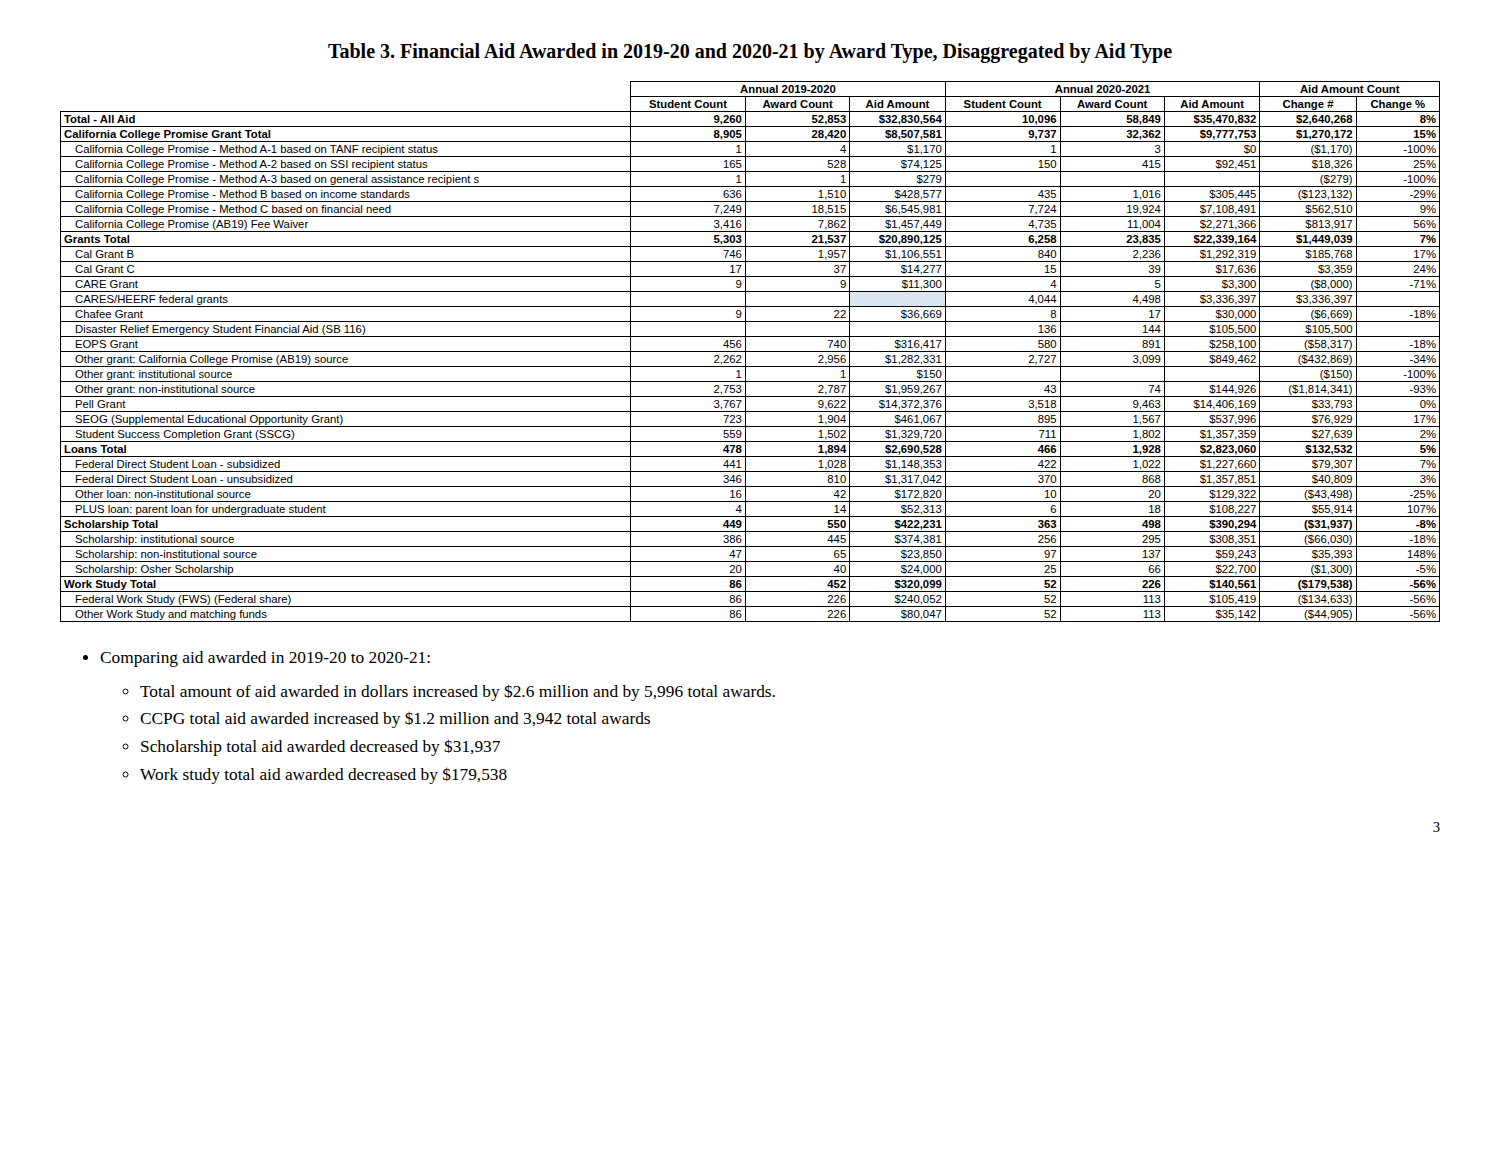Table 3. Financial Aid Awarded in 2019-20 and 2020-21 by Award Type, Disaggregated by Aid Type
| | Annual 2019-2020 | Annual 2020-2021 | Aid Amount Count |
| --- | --- | --- | --- |
| | Student Count | Award Count | Aid Amount | Student Count | Award Count | Aid Amount | Change # | Change % |
| Total - All Aid | 9,260 | 52,853 | $32,830,564 | 10,096 | 58,849 | $35,470,832 | $2,640,268 | 8% |
| California College Promise Grant Total | 8,905 | 28,420 | $8,507,581 | 9,737 | 32,362 | $9,777,753 | $1,270,172 | 15% |
| California College Promise - Method A-1 based on TANF recipient status | 1 | 4 | $1,170 | 1 | 3 | $0 | ($1,170) | -100% |
| California College Promise - Method A-2 based on SSI recipient status | 165 | 528 | $74,125 | 150 | 415 | $92,451 | $18,326 | 25% |
| California College Promise - Method A-3 based on general assistance recipient s | 1 | 1 | $279 | | | | ($279) | -100% |
| California College Promise - Method B based on income standards | 636 | 1,510 | $428,577 | 435 | 1,016 | $305,445 | ($123,132) | -29% |
| California College Promise - Method C based on financial need | 7,249 | 18,515 | $6,545,981 | 7,724 | 19,924 | $7,108,491 | $562,510 | 9% |
| California College Promise (AB19) Fee Waiver | 3,416 | 7,862 | $1,457,449 | 4,735 | 11,004 | $2,271,366 | $813,917 | 56% |
| Grants Total | 5,303 | 21,537 | $20,890,125 | 6,258 | 23,835 | $22,339,164 | $1,449,039 | 7% |
| Cal Grant B | 746 | 1,957 | $1,106,551 | 840 | 2,236 | $1,292,319 | $185,768 | 17% |
| Cal Grant C | 17 | 37 | $14,277 | 15 | 39 | $17,636 | $3,359 | 24% |
| CARE Grant | 9 | 9 | $11,300 | 4 | 5 | $3,300 | ($8,000) | -71% |
| CARES/HEERF federal grants | | | | 4,044 | 4,498 | $3,336,397 | $3,336,397 | |
| Chafee Grant | 9 | 22 | $36,669 | 8 | 17 | $30,000 | ($6,669) | -18% |
| Disaster Relief Emergency Student Financial Aid (SB 116) | | | | 136 | 144 | $105,500 | $105,500 | |
| EOPS Grant | 456 | 740 | $316,417 | 580 | 891 | $258,100 | ($58,317) | -18% |
| Other grant: California College Promise (AB19) source | 2,262 | 2,956 | $1,282,331 | 2,727 | 3,099 | $849,462 | ($432,869) | -34% |
| Other grant: institutional source | 1 | 1 | $150 | | | | ($150) | -100% |
| Other grant: non-institutional source | 2,753 | 2,787 | $1,959,267 | 43 | 74 | $144,926 | ($1,814,341) | -93% |
| Pell Grant | 3,767 | 9,622 | $14,372,376 | 3,518 | 9,463 | $14,406,169 | $33,793 | 0% |
| SEOG (Supplemental Educational Opportunity Grant) | 723 | 1,904 | $461,067 | 895 | 1,567 | $537,996 | $76,929 | 17% |
| Student Success Completion Grant (SSCG) | 559 | 1,502 | $1,329,720 | 711 | 1,802 | $1,357,359 | $27,639 | 2% |
| Loans Total | 478 | 1,894 | $2,690,528 | 466 | 1,928 | $2,823,060 | $132,532 | 5% |
| Federal Direct Student Loan - subsidized | 441 | 1,028 | $1,148,353 | 422 | 1,022 | $1,227,660 | $79,307 | 7% |
| Federal Direct Student Loan - unsubsidized | 346 | 810 | $1,317,042 | 370 | 868 | $1,357,851 | $40,809 | 3% |
| Other loan: non-institutional source | 16 | 42 | $172,820 | 10 | 20 | $129,322 | ($43,498) | -25% |
| PLUS loan: parent loan for undergraduate student | 4 | 14 | $52,313 | 6 | 18 | $108,227 | $55,914 | 107% |
| Scholarship Total | 449 | 550 | $422,231 | 363 | 498 | $390,294 | ($31,937) | -8% |
| Scholarship: institutional source | 386 | 445 | $374,381 | 256 | 295 | $308,351 | ($66,030) | -18% |
| Scholarship: non-institutional source | 47 | 65 | $23,850 | 97 | 137 | $59,243 | $35,393 | 148% |
| Scholarship: Osher Scholarship | 20 | 40 | $24,000 | 25 | 66 | $22,700 | ($1,300) | -5% |
| Work Study Total | 86 | 452 | $320,099 | 52 | 226 | $140,561 | ($179,538) | -56% |
| Federal Work Study (FWS) (Federal share) | 86 | 226 | $240,052 | 52 | 113 | $105,419 | ($134,633) | -56% |
| Other Work Study and matching funds | 86 | 226 | $80,047 | 52 | 113 | $35,142 | ($44,905) | -56% |
Comparing aid awarded in 2019-20 to 2020-21:
Total amount of aid awarded in dollars increased by $2.6 million and by 5,996 total awards.
CCPG total aid awarded increased by $1.2 million and 3,942 total awards
Scholarship total aid awarded decreased by $31,937
Work study total aid awarded decreased by $179,538
3